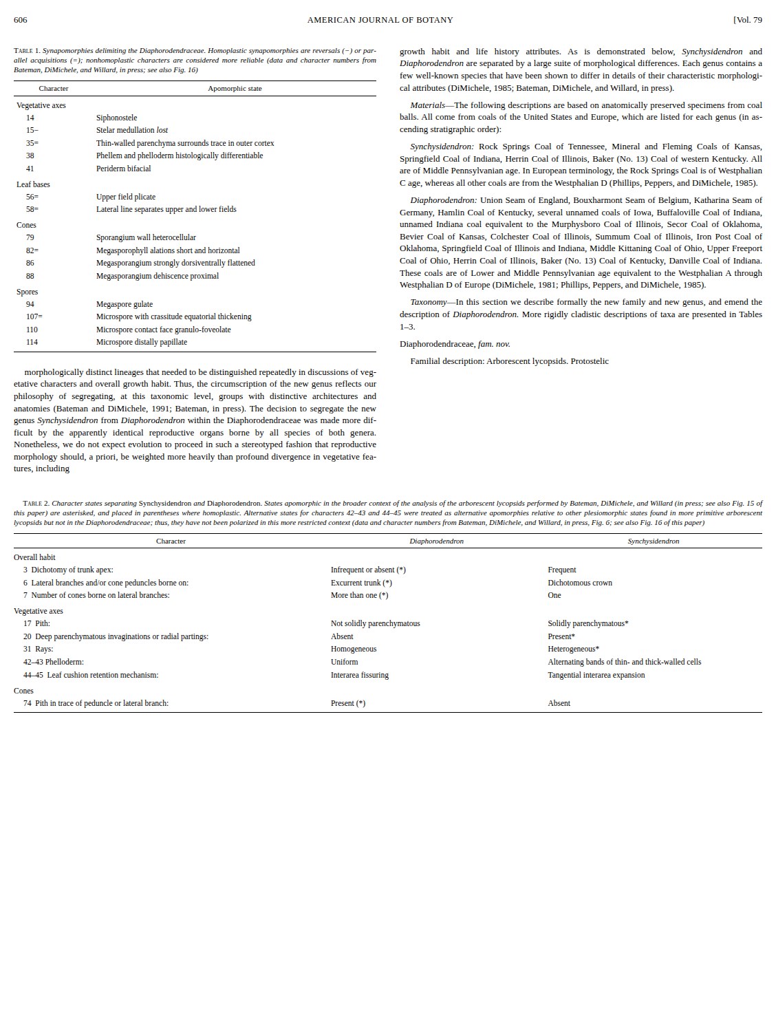606
American Journal of Botany
[Vol. 79
Table 1. Synapomorphies delimiting the Diaphorodendraceae. Homoplastic synapomorphies are reversals (−) or parallel acquisitions (=); nonhomoplastic characters are considered more reliable (data and character numbers from Bateman, DiMichele, and Willard, in press; see also Fig. 16)
| Character | Apomorphic state |
| --- | --- |
| Vegetative axes |
| 14 | Siphonostele |
| 15− | Stelar medullation lost |
| 35= | Thin-walled parenchyma surrounds trace in outer cortex |
| 38 | Phellem and phelloderm histologically differentiable |
| 41 | Periderm bifacial |
| Leaf bases |
| 56= | Upper field plicate |
| 58= | Lateral line separates upper and lower fields |
| Cones |
| 79 | Sporangium wall heterocellular |
| 82= | Megasporophyll alations short and horizontal |
| 86 | Megasporangium strongly dorsiventrally flattened |
| 88 | Megasporangium dehiscence proximal |
| Spores |
| 94 | Megaspore gulate |
| 107= | Microspore with crassitude equatorial thickening |
| 110 | Microspore contact face granulo-foveolate |
| 114 | Microspore distally papillate |
morphologically distinct lineages that needed to be distinguished repeatedly in discussions of vegetative characters and overall growth habit. Thus, the circumscription of the new genus reflects our philosophy of segregating, at this taxonomic level, groups with distinctive architectures and anatomies (Bateman and DiMichele, 1991; Bateman, in press). The decision to segregate the new genus Synchysidendron from Diaphorodendron within the Diaphorodendraceae was made more difficult by the apparently identical reproductive organs borne by all species of both genera. Nonetheless, we do not expect evolution to proceed in such a stereotyped fashion that reproductive morphology should, a priori, be weighted more heavily than profound divergence in vegetative features, including
growth habit and life history attributes. As is demonstrated below, Synchysidendron and Diaphorodendron are separated by a large suite of morphological differences. Each genus contains a few well-known species that have been shown to differ in details of their characteristic morphological attributes (DiMichele, 1985; Bateman, DiMichele, and Willard, in press).
Materials—The following descriptions are based on anatomically preserved specimens from coal balls. All come from coals of the United States and Europe, which are listed for each genus (in ascending stratigraphic order):
Synchysidendron: Rock Springs Coal of Tennessee, Mineral and Fleming Coals of Kansas, Springfield Coal of Indiana, Herrin Coal of Illinois, Baker (No. 13) Coal of western Kentucky. All are of Middle Pennsylvanian age. In European terminology, the Rock Springs Coal is of Westphalian C age, whereas all other coals are from the Westphalian D (Phillips, Peppers, and DiMichele, 1985).
Diaphorodendron: Union Seam of England, Bouxharmont Seam of Belgium, Katharina Seam of Germany, Hamlin Coal of Kentucky, several unnamed coals of Iowa, Buffaloville Coal of Indiana, unnamed Indiana coal equivalent to the Murphysboro Coal of Illinois, Secor Coal of Oklahoma, Bevier Coal of Kansas, Colchester Coal of Illinois, Summum Coal of Illinois, Iron Post Coal of Oklahoma, Springfield Coal of Illinois and Indiana, Middle Kittaning Coal of Ohio, Upper Freeport Coal of Ohio, Herrin Coal of Illinois, Baker (No. 13) Coal of Kentucky, Danville Coal of Indiana. These coals are of Lower and Middle Pennsylvanian age equivalent to the Westphalian A through Westphalian D of Europe (DiMichele, 1981; Phillips, Peppers, and DiMichele, 1985).
Taxonomy—In this section we describe formally the new family and new genus, and emend the description of Diaphorodendron. More rigidly cladistic descriptions of taxa are presented in Tables 1–3.
Diaphorodendraceae, fam. nov.
Familial description: Arborescent lycopsids. Protostelic
Table 2. Character states separating Synchysidendron and Diaphorodendron. States apomorphic in the broader context of the analysis of the arborescent lycopsids performed by Bateman, DiMichele, and Willard (in press; see also Fig. 15 of this paper) are asterisked, and placed in parentheses where homoplastic. Alternative states for characters 42–43 and 44–45 were treated as alternative apomorphies relative to other plesiomorphic states found in more primitive arborescent lycopsids but not in the Diaphorodendraceae; thus, they have not been polarized in this more restricted context (data and character numbers from Bateman, DiMichele, and Willard, in press, Fig. 6; see also Fig. 16 of this paper)
| Character | Diaphorodendron | Synchysidendron |
| --- | --- | --- |
| Overall habit |
| 3 Dichotomy of trunk apex: | Infrequent or absent (*) | Frequent |
| 6 Lateral branches and/or cone peduncles borne on: | Excurrent trunk (*) | Dichotomous crown |
| 7 Number of cones borne on lateral branches: | More than one (*) | One |
| Vegetative axes |
| 17 Pith: | Not solidly parenchymatous | Solidly parenchymatous* |
| 20 Deep parenchymatous invaginations or radial partings: | Absent | Present* |
| 31 Rays: | Homogeneous | Heterogeneous* |
| 42–43 Phelloderm: | Uniform | Alternating bands of thin- and thick-walled cells |
| 44–45 Leaf cushion retention mechanism: | Interarea fissuring | Tangential interarea expansion |
| Cones |
| 74 Pith in trace of peduncle or lateral branch: | Present (*) | Absent |